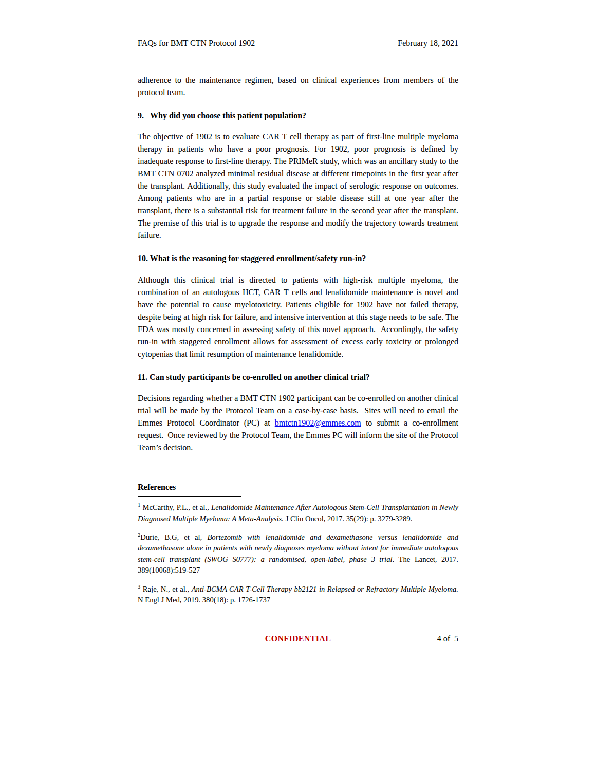FAQs for BMT CTN Protocol 1902
February 18, 2021
adherence to the maintenance regimen, based on clinical experiences from members of the protocol team.
9. Why did you choose this patient population?
The objective of 1902 is to evaluate CAR T cell therapy as part of first-line multiple myeloma therapy in patients who have a poor prognosis. For 1902, poor prognosis is defined by inadequate response to first-line therapy. The PRIMeR study, which was an ancillary study to the BMT CTN 0702 analyzed minimal residual disease at different timepoints in the first year after the transplant. Additionally, this study evaluated the impact of serologic response on outcomes. Among patients who are in a partial response or stable disease still at one year after the transplant, there is a substantial risk for treatment failure in the second year after the transplant. The premise of this trial is to upgrade the response and modify the trajectory towards treatment failure.
10. What is the reasoning for staggered enrollment/safety run-in?
Although this clinical trial is directed to patients with high-risk multiple myeloma, the combination of an autologous HCT, CAR T cells and lenalidomide maintenance is novel and have the potential to cause myelotoxicity. Patients eligible for 1902 have not failed therapy, despite being at high risk for failure, and intensive intervention at this stage needs to be safe. The FDA was mostly concerned in assessing safety of this novel approach. Accordingly, the safety run-in with staggered enrollment allows for assessment of excess early toxicity or prolonged cytopenias that limit resumption of maintenance lenalidomide.
11. Can study participants be co-enrolled on another clinical trial?
Decisions regarding whether a BMT CTN 1902 participant can be co-enrolled on another clinical trial will be made by the Protocol Team on a case-by-case basis. Sites will need to email the Emmes Protocol Coordinator (PC) at bmtctn1902@emmes.com to submit a co-enrollment request. Once reviewed by the Protocol Team, the Emmes PC will inform the site of the Protocol Team’s decision.
References
1 McCarthy, P.L., et al., Lenalidomide Maintenance After Autologous Stem-Cell Transplantation in Newly Diagnosed Multiple Myeloma: A Meta-Analysis. J Clin Oncol, 2017. 35(29): p. 3279-3289.
2Durie, B.G, et al, Bortezomib with lenalidomide and dexamethasone versus lenalidomide and dexamethasone alone in patients with newly diagnoses myeloma without intent for immediate autologous stem-cell transplant (SWOG S0777): a randomised, open-label, phase 3 trial. The Lancet, 2017. 389(10068):519-527
3 Raje, N., et al., Anti-BCMA CAR T-Cell Therapy bb2121 in Relapsed or Refractory Multiple Myeloma. N Engl J Med, 2019. 380(18): p. 1726-1737
CONFIDENTIAL 4 of 5